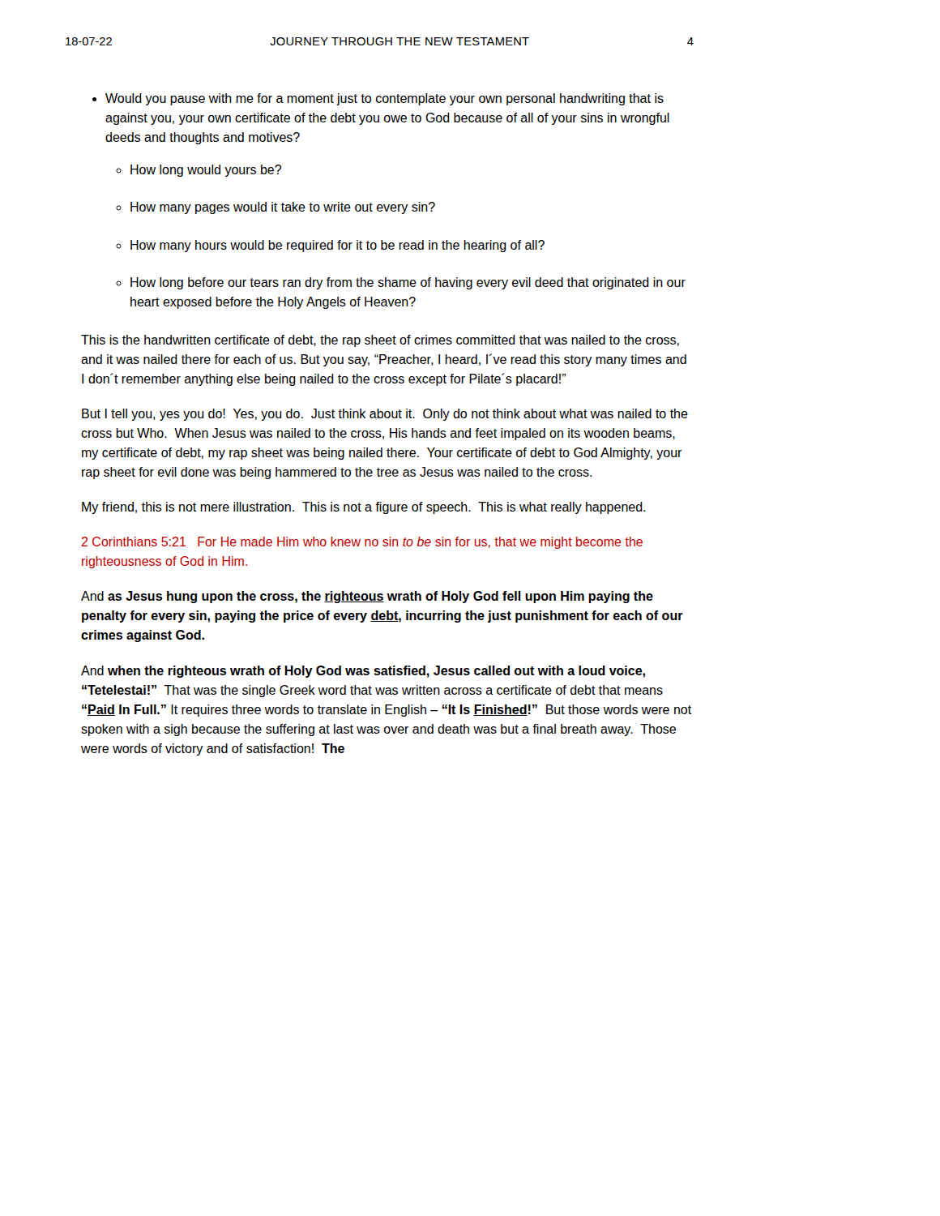18-07-22 JOURNEY THROUGH THE NEW TESTAMENT 4
Would you pause with me for a moment just to contemplate your own personal handwriting that is against you, your own certificate of the debt you owe to God because of all of your sins in wrongful deeds and thoughts and motives?
How long would yours be?
How many pages would it take to write out every sin?
How many hours would be required for it to be read in the hearing of all?
How long before our tears ran dry from the shame of having every evil deed that originated in our heart exposed before the Holy Angels of Heaven?
This is the handwritten certificate of debt, the rap sheet of crimes committed that was nailed to the cross, and it was nailed there for each of us. But you say, “Preacher, I heard, I´ve read this story many times and I don´t remember anything else being nailed to the cross except for Pilate´s placard!”
But I tell you, yes you do! Yes, you do. Just think about it. Only do not think about what was nailed to the cross but Who. When Jesus was nailed to the cross, His hands and feet impaled on its wooden beams, my certificate of debt, my rap sheet was being nailed there. Your certificate of debt to God Almighty, your rap sheet for evil done was being hammered to the tree as Jesus was nailed to the cross.
My friend, this is not mere illustration. This is not a figure of speech. This is what really happened.
2 Corinthians 5:21 For He made Him who knew no sin to be sin for us, that we might become the righteousness of God in Him.
And as Jesus hung upon the cross, the righteous wrath of Holy God fell upon Him paying the penalty for every sin, paying the price of every debt, incurring the just punishment for each of our crimes against God.
And when the righteous wrath of Holy God was satisfied, Jesus called out with a loud voice, “Tetelestai!” That was the single Greek word that was written across a certificate of debt that means “Paid In Full.” It requires three words to translate in English – “It Is Finished!” But those words were not spoken with a sigh because the suffering at last was over and death was but a final breath away. Those were words of victory and of satisfaction! The